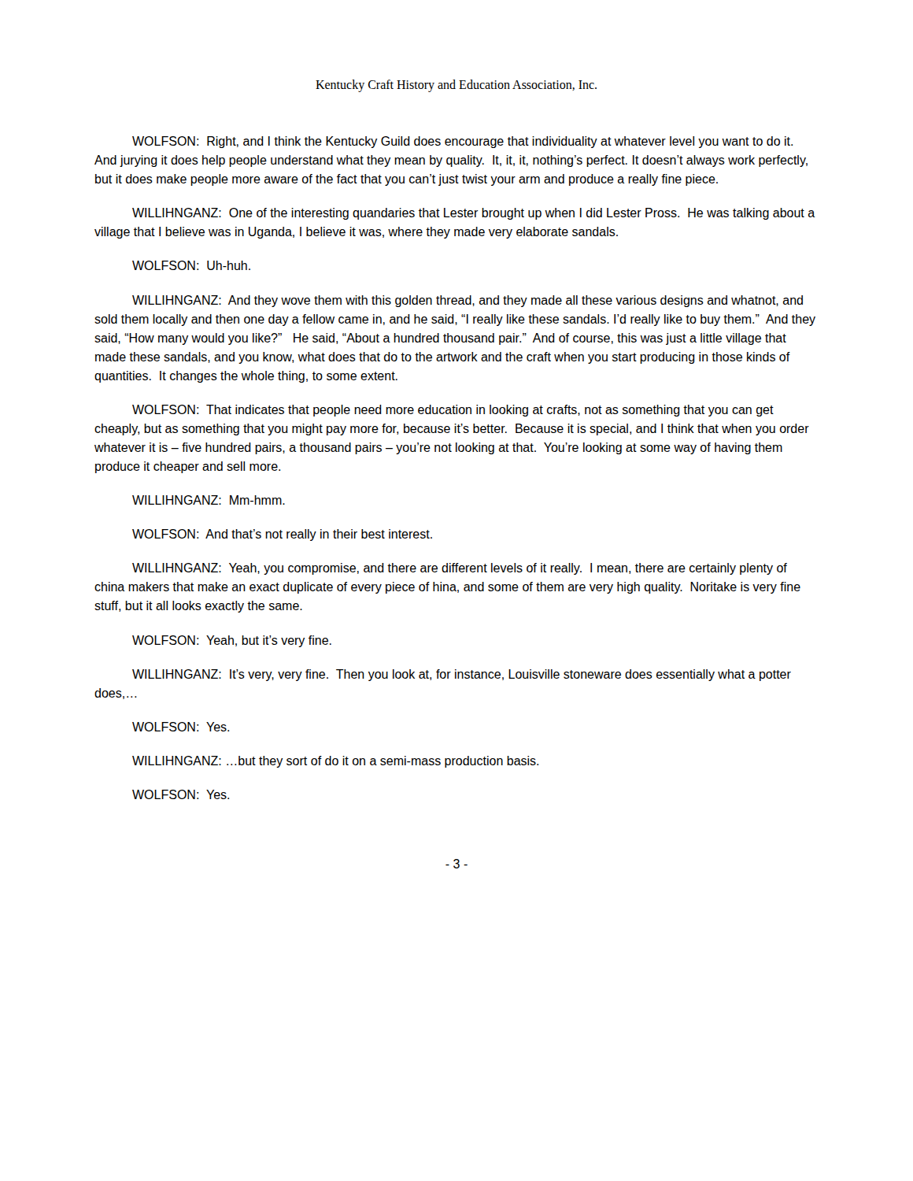Kentucky Craft History and Education Association, Inc.
Wolfson: Right, and I think the Kentucky Guild does encourage that individuality at whatever level you want to do it. And jurying it does help people understand what they mean by quality. It, it, it, nothing’s perfect. It doesn’t always work perfectly, but it does make people more aware of the fact that you can’t just twist your arm and produce a really fine piece.
Willihnganz: One of the interesting quandaries that Lester brought up when I did Lester Pross. He was talking about a village that I believe was in Uganda, I believe it was, where they made very elaborate sandals.
Wolfson: Uh-huh.
Willihnganz: And they wove them with this golden thread, and they made all these various designs and whatnot, and sold them locally and then one day a fellow came in, and he said, “I really like these sandals. I’d really like to buy them.” And they said, “How many would you like?” He said, “About a hundred thousand pair.” And of course, this was just a little village that made these sandals, and you know, what does that do to the artwork and the craft when you start producing in those kinds of quantities. It changes the whole thing, to some extent.
Wolfson: That indicates that people need more education in looking at crafts, not as something that you can get cheaply, but as something that you might pay more for, because it’s better. Because it is special, and I think that when you order whatever it is – five hundred pairs, a thousand pairs – you’re not looking at that. You’re looking at some way of having them produce it cheaper and sell more.
Willihnganz: Mm-hmm.
Wolfson: And that’s not really in their best interest.
Willihnganz: Yeah, you compromise, and there are different levels of it really. I mean, there are certainly plenty of china makers that make an exact duplicate of every piece of hina, and some of them are very high quality. Noritake is very fine stuff, but it all looks exactly the same.
Wolfson: Yeah, but it’s very fine.
Willihnganz: It’s very, very fine. Then you look at, for instance, Louisville stoneware does essentially what a potter does,…
Wolfson: Yes.
Willihnganz: …but they sort of do it on a semi-mass production basis.
Wolfson: Yes.
- 3 -